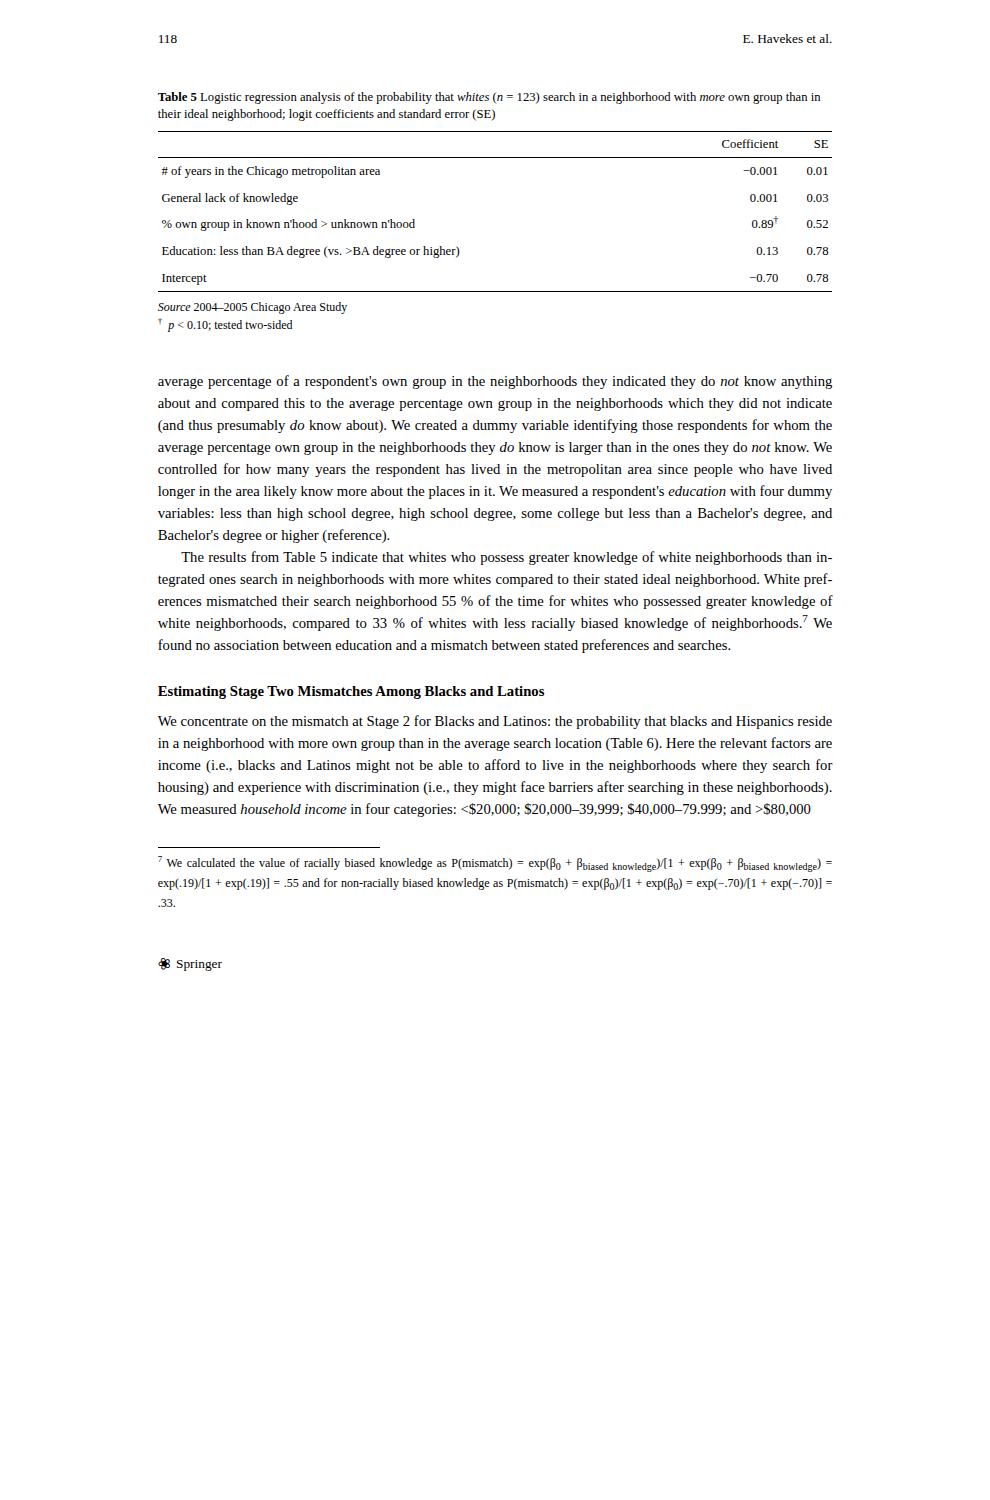118 E. Havekes et al.
Table 5 Logistic regression analysis of the probability that whites (n = 123) search in a neighborhood with more own group than in their ideal neighborhood; logit coefficients and standard error (SE)
| | Coefficient | SE |
| --- | --- | --- |
| # of years in the Chicago metropolitan area | −0.001 | 0.01 |
| General lack of knowledge | 0.001 | 0.03 |
| % own group in known n'hood > unknown n'hood | 0.89 † | 0.52 |
| Education: less than BA degree (vs. >BA degree or higher) | 0.13 | 0.78 |
| Intercept | −0.70 | 0.78 |
Source 2004–2005 Chicago Area Study
† p < 0.10; tested two-sided
average percentage of a respondent's own group in the neighborhoods they indicated they do not know anything about and compared this to the average percentage own group in the neighborhoods which they did not indicate (and thus presumably do know about). We created a dummy variable identifying those respondents for whom the average percentage own group in the neighborhoods they do know is larger than in the ones they do not know. We controlled for how many years the respondent has lived in the metropolitan area since people who have lived longer in the area likely know more about the places in it. We measured a respondent's education with four dummy variables: less than high school degree, high school degree, some college but less than a Bachelor's degree, and Bachelor's degree or higher (reference).
The results from Table 5 indicate that whites who possess greater knowledge of white neighborhoods than integrated ones search in neighborhoods with more whites compared to their stated ideal neighborhood. White preferences mismatched their search neighborhood 55 % of the time for whites who possessed greater knowledge of white neighborhoods, compared to 33 % of whites with less racially biased knowledge of neighborhoods.7 We found no association between education and a mismatch between stated preferences and searches.
Estimating Stage Two Mismatches Among Blacks and Latinos
We concentrate on the mismatch at Stage 2 for Blacks and Latinos: the probability that blacks and Hispanics reside in a neighborhood with more own group than in the average search location (Table 6). Here the relevant factors are income (i.e., blacks and Latinos might not be able to afford to live in the neighborhoods where they search for housing) and experience with discrimination (i.e., they might face barriers after searching in these neighborhoods). We measured household income in four categories: <$20,000; $20,000–39,999; $40,000–79.999; and >$80,000
7 We calculated the value of racially biased knowledge as P(mismatch) = exp(β0 + βbiased knowledge)/[1 + exp(β0 + βbiased knowledge) = exp(.19)/[1 + exp(.19)] = .55 and for non-racially biased knowledge as P(mismatch) = exp(β0)/[1 + exp(β0) = exp(−.70)/[1 + exp(−.70)] = .33.
❀ Springer